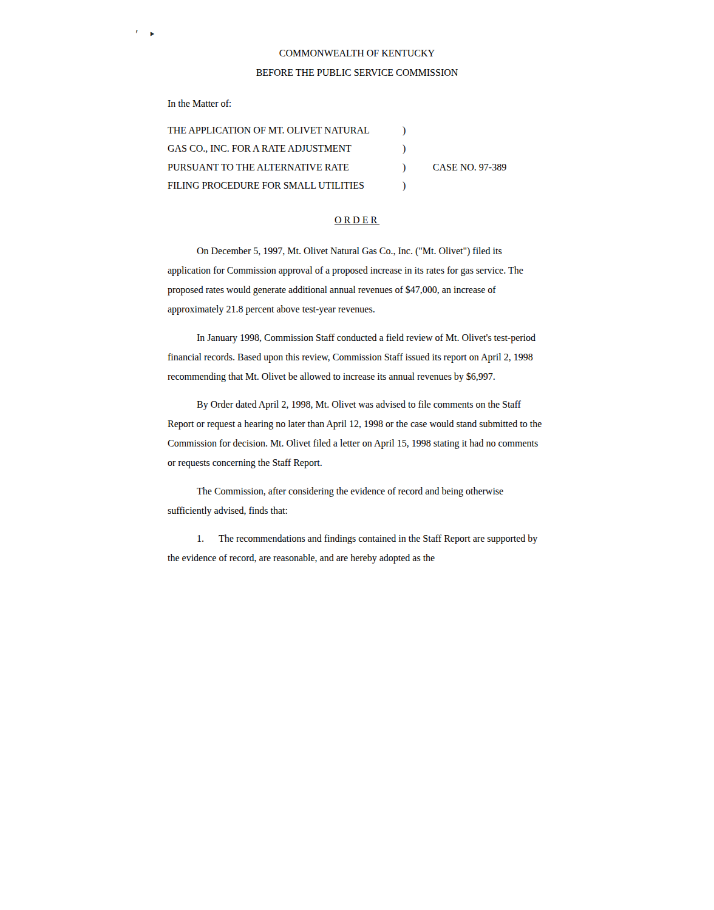′ ‣
COMMONWEALTH OF KENTUCKY
BEFORE THE PUBLIC SERVICE COMMISSION
In the Matter of:
| THE APPLICATION OF MT. OLIVET NATURAL GAS CO., INC. FOR A RATE ADJUSTMENT PURSUANT TO THE ALTERNATIVE RATE FILING PROCEDURE FOR SMALL UTILITIES | ) ) ) ) | CASE NO. 97-389 |
ORDER
On December 5, 1997, Mt. Olivet Natural Gas Co., Inc. ("Mt. Olivet") filed its application for Commission approval of a proposed increase in its rates for gas service. The proposed rates would generate additional annual revenues of $47,000, an increase of approximately 21.8 percent above test-year revenues.
In January 1998, Commission Staff conducted a field review of Mt. Olivet's test-period financial records. Based upon this review, Commission Staff issued its report on April 2, 1998 recommending that Mt. Olivet be allowed to increase its annual revenues by $6,997.
By Order dated April 2, 1998, Mt. Olivet was advised to file comments on the Staff Report or request a hearing no later than April 12, 1998 or the case would stand submitted to the Commission for decision. Mt. Olivet filed a letter on April 15, 1998 stating it had no comments or requests concerning the Staff Report.
The Commission, after considering the evidence of record and being otherwise sufficiently advised, finds that:
1. The recommendations and findings contained in the Staff Report are supported by the evidence of record, are reasonable, and are hereby adopted as the